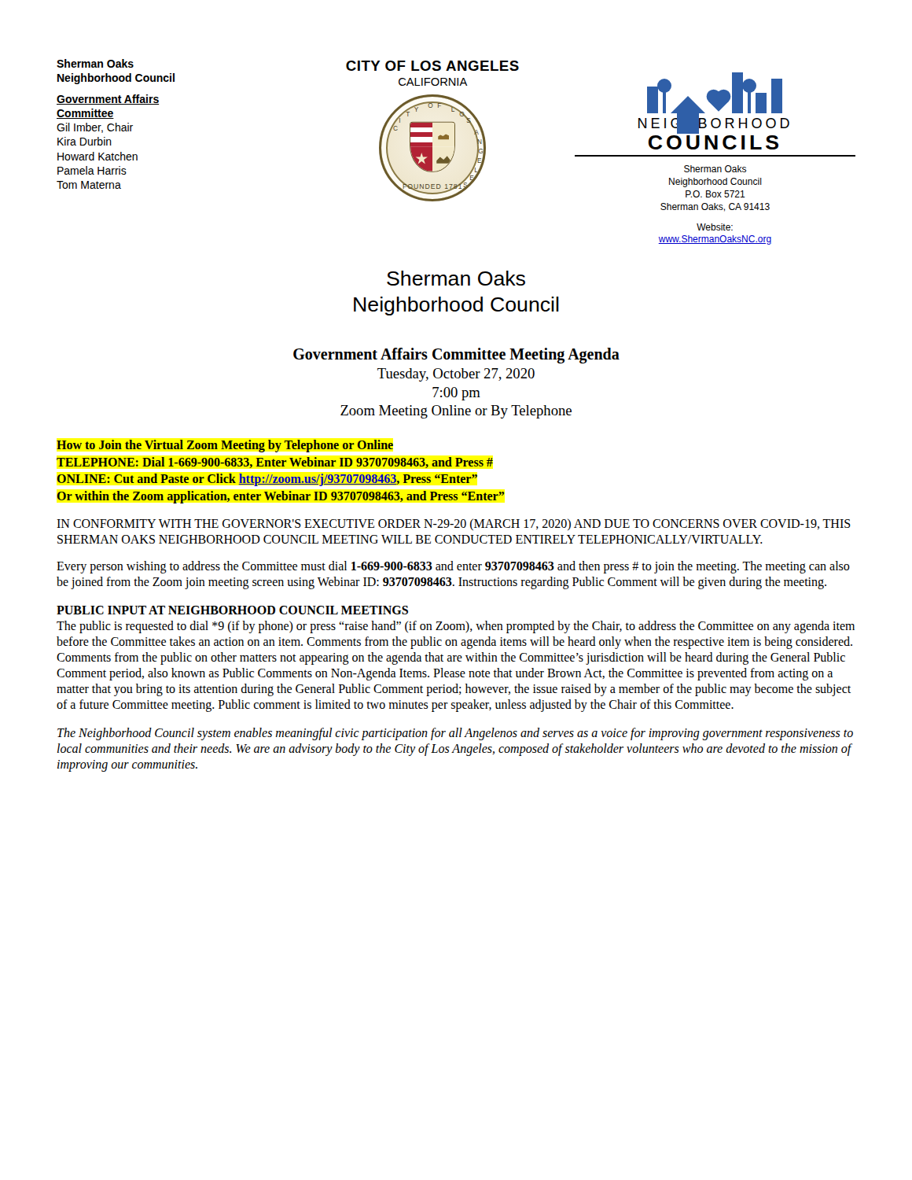Sherman Oaks
Neighborhood Council
Government Affairs
Committee
Gil Imber, Chair
Kira Durbin
Howard Katchen
Pamela Harris
Tom Materna
CITY OF LOS ANGELES
CALIFORNIA
C I T Y O F L O S A N G E L E S
FOUNDED 1781
NEIGHBORHOOD
COUNCILS
Sherman Oaks
Neighborhood Council
P.O. Box 5721
Sherman Oaks, CA 91413
Website:
www.ShermanOaksNC.org
Sherman Oaks
Neighborhood Council
Government Affairs Committee Meeting Agenda
Tuesday, October 27, 2020
7:00 pm
Zoom Meeting Online or By Telephone
How to Join the Virtual Zoom Meeting by Telephone or Online
TELEPHONE: Dial 1-669-900-6833, Enter Webinar ID 93707098463, and Press #
ONLINE: Cut and Paste or Click http://zoom.us/j/93707098463, Press “Enter”
Or within the Zoom application, enter Webinar ID 93707098463, and Press “Enter”
In conformity with the Governor's Executive Order N-29-20 (March 17, 2020) and due to concerns over COVID-19, this Sherman Oaks Neighborhood Council meeting will be conducted entirely telephonically/virtually.
Every person wishing to address the Committee must dial 1-669-900-6833 and enter 93707098463 and then press # to join the meeting. The meeting can also be joined from the Zoom join meeting screen using Webinar ID: 93707098463. Instructions regarding Public Comment will be given during the meeting.
PUBLIC INPUT AT NEIGHBORHOOD COUNCIL MEETINGS
The public is requested to dial *9 (if by phone) or press “raise hand” (if on Zoom), when prompted by the Chair, to address the Committee on any agenda item before the Committee takes an action on an item. Comments from the public on agenda items will be heard only when the respective item is being considered. Comments from the public on other matters not appearing on the agenda that are within the Committee’s jurisdiction will be heard during the General Public Comment period, also known as Public Comments on Non-Agenda Items. Please note that under Brown Act, the Committee is prevented from acting on a matter that you bring to its attention during the General Public Comment period; however, the issue raised by a member of the public may become the subject of a future Committee meeting. Public comment is limited to two minutes per speaker, unless adjusted by the Chair of this Committee.
The Neighborhood Council system enables meaningful civic participation for all Angelenos and serves as a voice for improving government responsiveness to local communities and their needs. We are an advisory body to the City of Los Angeles, composed of stakeholder volunteers who are devoted to the mission of improving our communities.